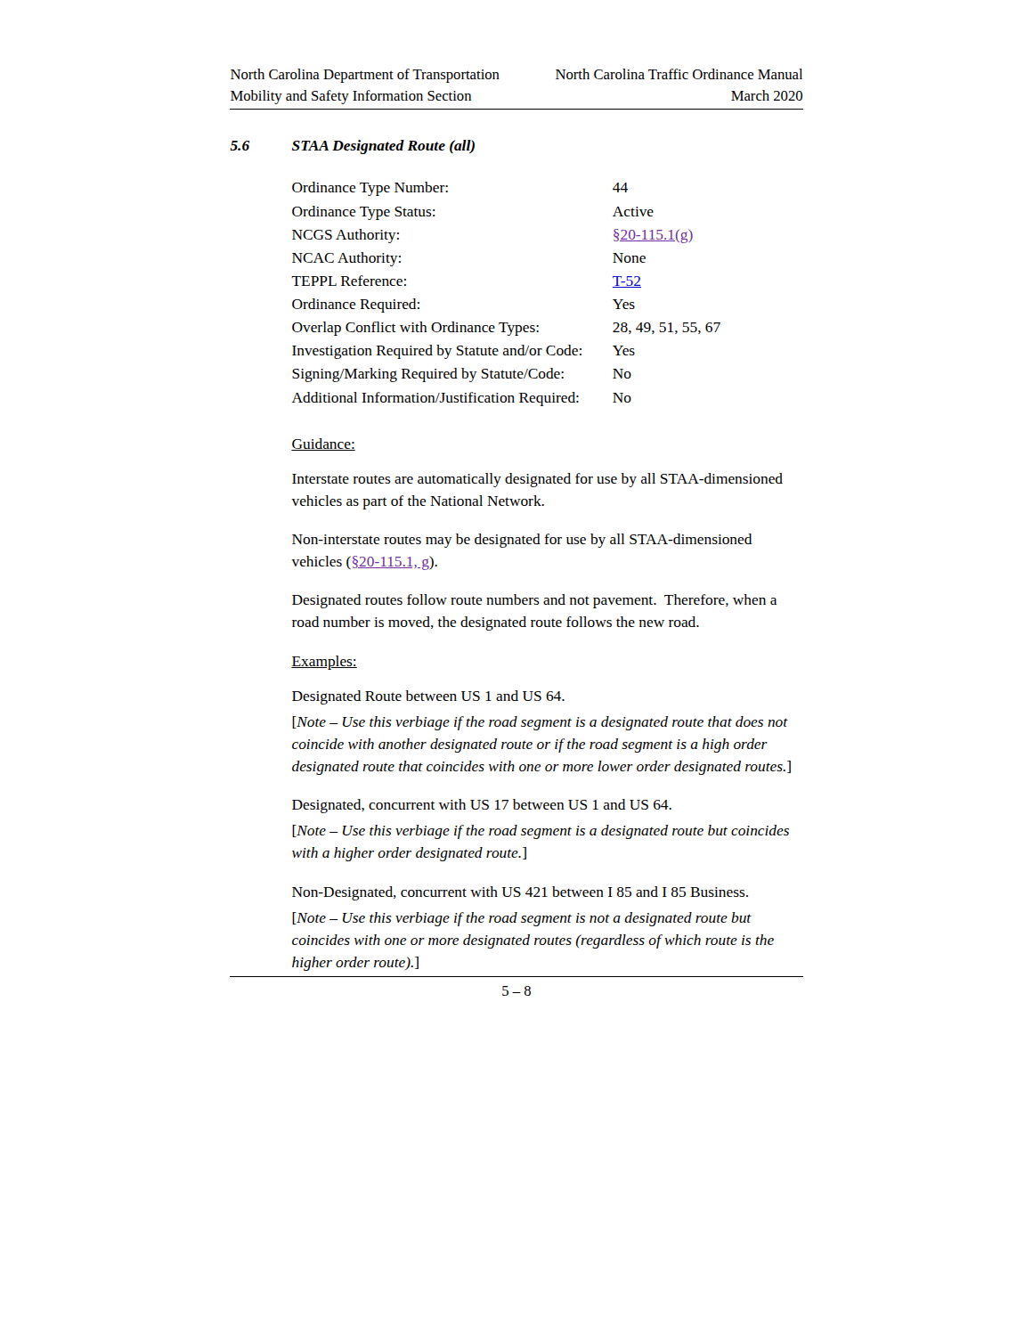| North Carolina Department of Transportation | North Carolina Traffic Ordinance Manual |
| Mobility and Safety Information Section | March 2020 |
5.6 STAA Designated Route (all)
| Ordinance Type Number: | 44 |
| Ordinance Type Status: | Active |
| NCGS Authority: | §20-115.1(g) |
| NCAC Authority: | None |
| TEPPL Reference: | T-52 |
| Ordinance Required: | Yes |
| Overlap Conflict with Ordinance Types: | 28, 49, 51, 55, 67 |
| Investigation Required by Statute and/or Code: | Yes |
| Signing/Marking Required by Statute/Code: | No |
| Additional Information/Justification Required: | No |
Guidance:
Interstate routes are automatically designated for use by all STAA-dimensioned vehicles as part of the National Network.
Non-interstate routes may be designated for use by all STAA-dimensioned vehicles (§20-115.1, g).
Designated routes follow route numbers and not pavement. Therefore, when a road number is moved, the designated route follows the new road.
Examples:
Designated Route between US 1 and US 64.
[Note – Use this verbiage if the road segment is a designated route that does not coincide with another designated route or if the road segment is a high order designated route that coincides with one or more lower order designated routes.]
Designated, concurrent with US 17 between US 1 and US 64.
[Note – Use this verbiage if the road segment is a designated route but coincides with a higher order designated route.]
Non-Designated, concurrent with US 421 between I 85 and I 85 Business.
[Note – Use this verbiage if the road segment is not a designated route but coincides with one or more designated routes (regardless of which route is the higher order route).]
5 – 8